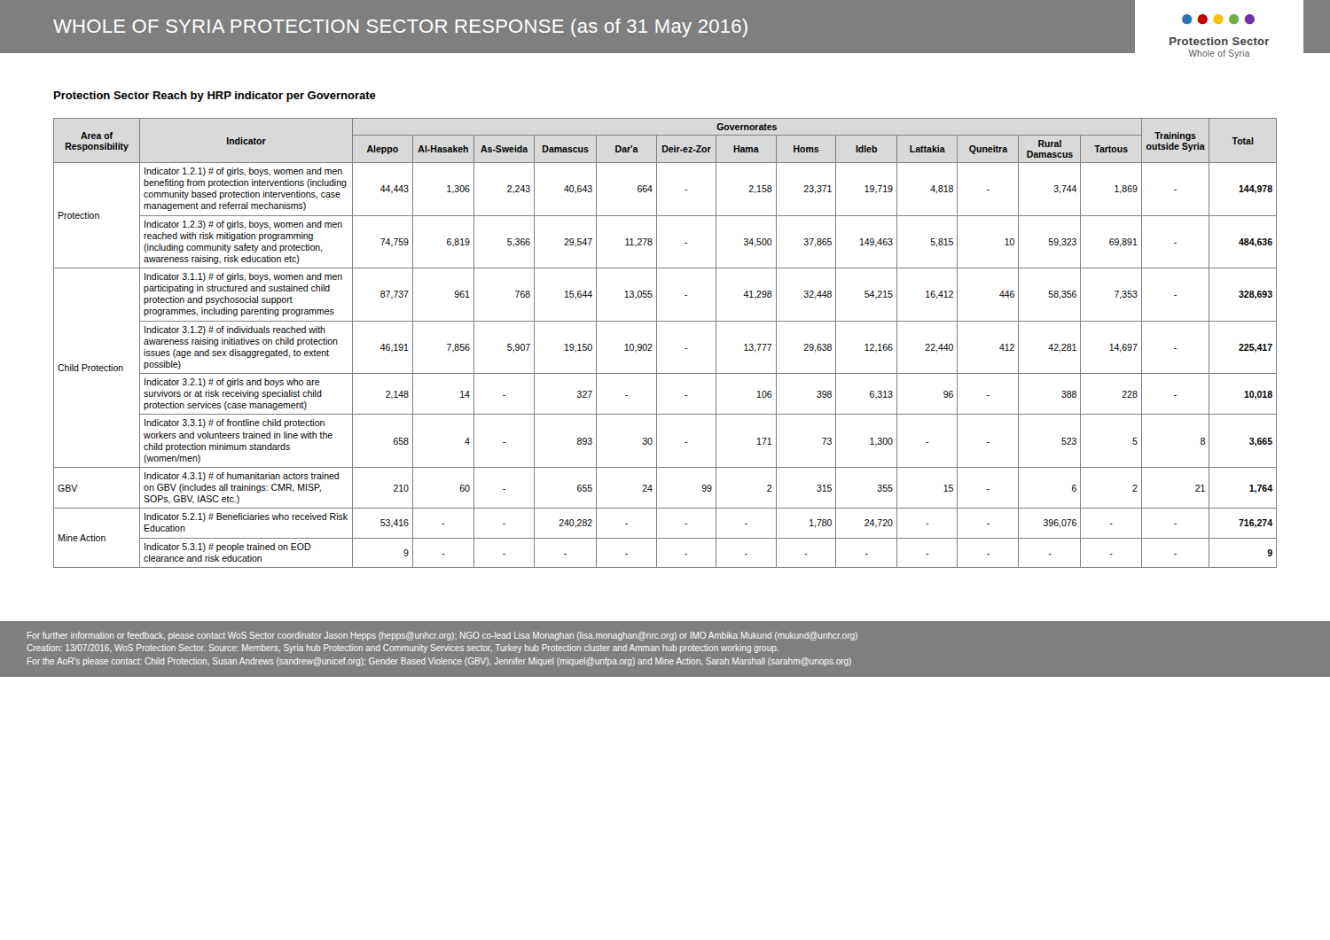WHOLE OF SYRIA PROTECTION SECTOR RESPONSE (as of 31 May 2016)
●●●●●
Protection Sector
Whole of Syria
Protection Sector Reach by HRP indicator per Governorate
| Area of Responsibility | Indicator | Governorates | Trainings outside Syria | Total |
| --- | --- | --- | --- | --- |
| Aleppo | Al-Hasakeh | As-Sweida | Damascus | Dar'a | Deir-ez-Zor | Hama | Homs | Idleb | Lattakia | Quneitra | Rural Damascus | Tartous |
| Protection | Indicator 1.2.1) # of girls, boys, women and men benefiting from protection interventions (including community based protection interventions, case management and referral mechanisms) | 44,443 | 1,306 | 2,243 | 40,643 | 664 | - | 2,158 | 23,371 | 19,719 | 4,818 | - | 3,744 | 1,869 | - | 144,978 |
| Indicator 1.2.3) # of girls, boys, women and men reached with risk mitigation programming (including community safety and protection, awareness raising, risk education etc) | 74,759 | 6,819 | 5,366 | 29,547 | 11,278 | - | 34,500 | 37,865 | 149,463 | 5,815 | 10 | 59,323 | 69,891 | - | 484,636 |
| Child Protection | Indicator 3.1.1) # of girls, boys, women and men participating in structured and sustained child protection and psychosocial support programmes, including parenting programmes | 87,737 | 961 | 768 | 15,644 | 13,055 | - | 41,298 | 32,448 | 54,215 | 16,412 | 446 | 58,356 | 7,353 | - | 328,693 |
| Indicator 3.1.2) # of individuals reached with awareness raising initiatives on child protection issues (age and sex disaggregated, to extent possible) | 46,191 | 7,856 | 5,907 | 19,150 | 10,902 | - | 13,777 | 29,638 | 12,166 | 22,440 | 412 | 42,281 | 14,697 | - | 225,417 |
| Indicator 3.2.1) # of girls and boys who are survivors or at risk receiving specialist child protection services (case management) | 2,148 | 14 | - | 327 | - | - | 106 | 398 | 6,313 | 96 | - | 388 | 228 | - | 10,018 |
| Indicator 3.3.1) # of frontline child protection workers and volunteers trained in line with the child protection minimum standards (women/men) | 658 | 4 | - | 893 | 30 | - | 171 | 73 | 1,300 | - | - | 523 | 5 | 8 | 3,665 |
| GBV | Indicator 4.3.1) # of humanitarian actors trained on GBV (includes all trainings: CMR, MISP, SOPs, GBV, IASC etc.) | 210 | 60 | - | 655 | 24 | 99 | 2 | 315 | 355 | 15 | - | 6 | 2 | 21 | 1,764 |
| Mine Action | Indicator 5.2.1) # Beneficiaries who received Risk Education | 53,416 | - | - | 240,282 | - | - | - | 1,780 | 24,720 | - | - | 396,076 | - | - | 716,274 |
| Indicator 5.3.1) # people trained on EOD clearance and risk education | 9 | - | - | - | - | - | - | - | - | - | - | - | - | - | 9 |
For further information or feedback, please contact WoS Sector coordinator Jason Hepps (hepps@unhcr.org); NGO co-lead Lisa Monaghan (lisa.monaghan@nrc.org) or IMO Ambika Mukund (mukund@unhcr.org)
Creation: 13/07/2016, WoS Protection Sector. Source: Members, Syria hub Protection and Community Services sector, Turkey hub Protection cluster and Amman hub protection working group.
For the AoR's please contact: Child Protection, Susan Andrews (sandrew@unicef.org); Gender Based Violence (GBV), Jennifer Miquel (miquel@unfpa.org) and Mine Action, Sarah Marshall (sarahm@unops.org)